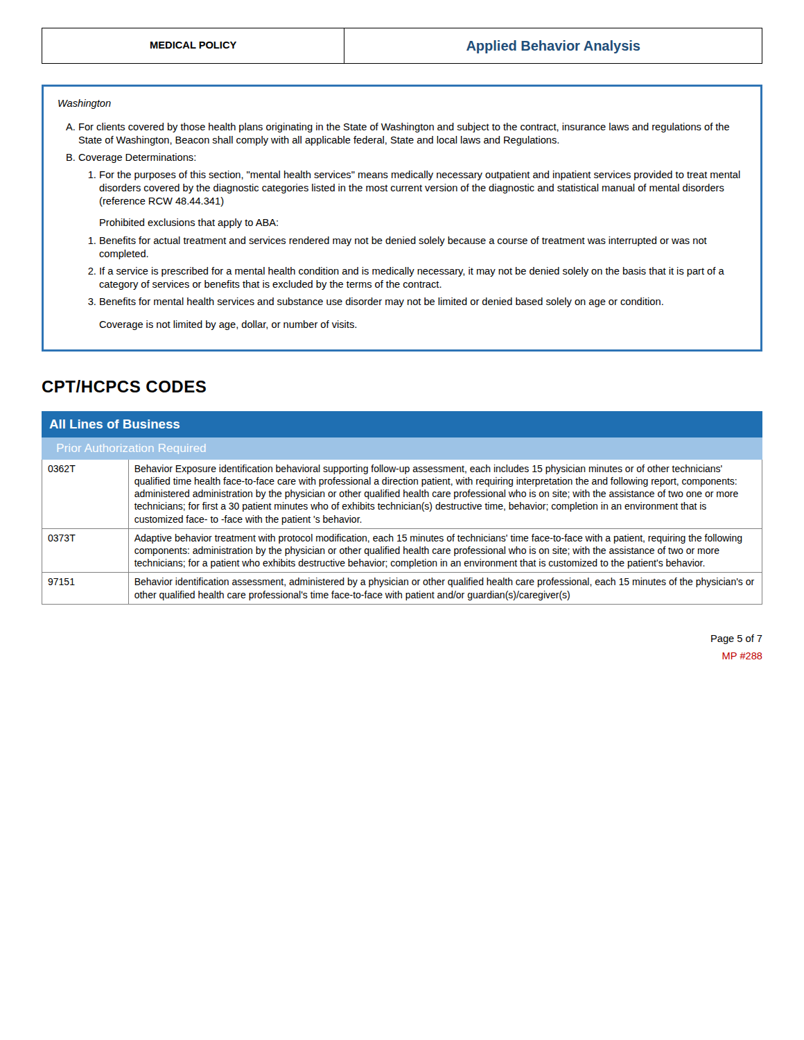| MEDICAL POLICY | Applied Behavior Analysis |
Washington
For clients covered by those health plans originating in the State of Washington and subject to the contract, insurance laws and regulations of the State of Washington, Beacon shall comply with all applicable federal, State and local laws and Regulations.
Coverage Determinations:
For the purposes of this section, "mental health services" means medically necessary outpatient and inpatient services provided to treat mental disorders covered by the diagnostic categories listed in the most current version of the diagnostic and statistical manual of mental disorders (reference RCW 48.44.341)
Prohibited exclusions that apply to ABA:
Benefits for actual treatment and services rendered may not be denied solely because a course of treatment was interrupted or was not completed.
If a service is prescribed for a mental health condition and is medically necessary, it may not be denied solely on the basis that it is part of a category of services or benefits that is excluded by the terms of the contract.
Benefits for mental health services and substance use disorder may not be limited or denied based solely on age or condition.
Coverage is not limited by age, dollar, or number of visits.
CPT/HCPCS CODES
| All Lines of Business |
| --- |
| Prior Authorization Required |
| 0362T | Behavior Exposure identification behavioral supporting follow-up assessment, each includes 15 physician minutes or of other technicians' qualified time health face-to-face care with professional a direction patient, with requiring interpretation the and following report, components: administered administration by the physician or other qualified health care professional who is on site; with the assistance of two one or more technicians; for first a 30 patient minutes who of exhibits technician(s) destructive time, behavior; completion in an environment that is customized face- to -face with the patient 's behavior. |
| 0373T | Adaptive behavior treatment with protocol modification, each 15 minutes of technicians' time face-to-face with a patient, requiring the following components: administration by the physician or other qualified health care professional who is on site; with the assistance of two or more technicians; for a patient who exhibits destructive behavior; completion in an environment that is customized to the patient's behavior. |
| 97151 | Behavior identification assessment, administered by a physician or other qualified health care professional, each 15 minutes of the physician's or other qualified health care professional's time face-to-face with patient and/or guardian(s)/caregiver(s) |
Page 5 of 7
MP #288